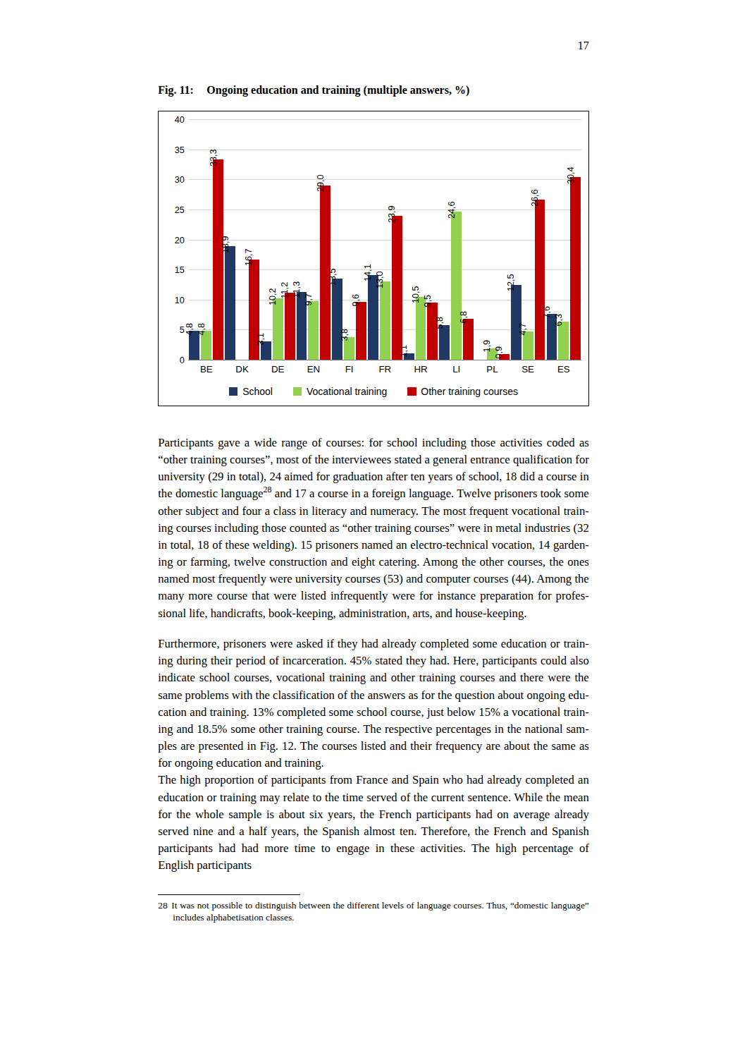17
Fig. 11: Ongoing education and training (multiple answers, %)
40
35
30
25
20
15
10
5
0
4,8
4,8
33,3
18,9
16,7
3,1
10,2
11,2
11,3
9,7
29,0
13,5
3,8
9,6
14,1
13,0
23,9
1,1
10,5
9,5
5,8
24,6
6,8
1,9
0,9
12,5
4,7
26,6
7,6
6,3
30,4
BE DK DE EN FI FR HR LI PL SE ES
School
Vocational training
Other training courses
Participants gave a wide range of courses: for school including those activities coded as “other training courses”, most of the interviewees stated a general entrance qualification for university (29 in total), 24 aimed for graduation after ten years of school, 18 did a course in the domestic language28 and 17 a course in a foreign language. Twelve prisoners took some other subject and four a class in literacy and numeracy. The most frequent vocational training courses including those counted as “other training courses” were in metal industries (32 in total, 18 of these welding). 15 prisoners named an electro-technical vocation, 14 gardening or farming, twelve construction and eight catering. Among the other courses, the ones named most frequently were university courses (53) and computer courses (44). Among the many more course that were listed infrequently were for instance preparation for professional life, handicrafts, book-keeping, administration, arts, and house-keeping.
Furthermore, prisoners were asked if they had already completed some education or training during their period of incarceration. 45% stated they had. Here, participants could also indicate school courses, vocational training and other training courses and there were the same problems with the classification of the answers as for the question about ongoing education and training. 13% completed some school course, just below 15% a vocational training and 18.5% some other training course. The respective percentages in the national samples are presented in Fig. 12. The courses listed and their frequency are about the same as for ongoing education and training.
The high proportion of participants from France and Spain who had already completed an education or training may relate to the time served of the current sentence. While the mean for the whole sample is about six years, the French participants had on average already served nine and a half years, the Spanish almost ten. Therefore, the French and Spanish participants had had more time to engage in these activities. The high percentage of English participants
28 It was not possible to distinguish between the different levels of language courses. Thus, “domestic language” includes alphabetisation classes.